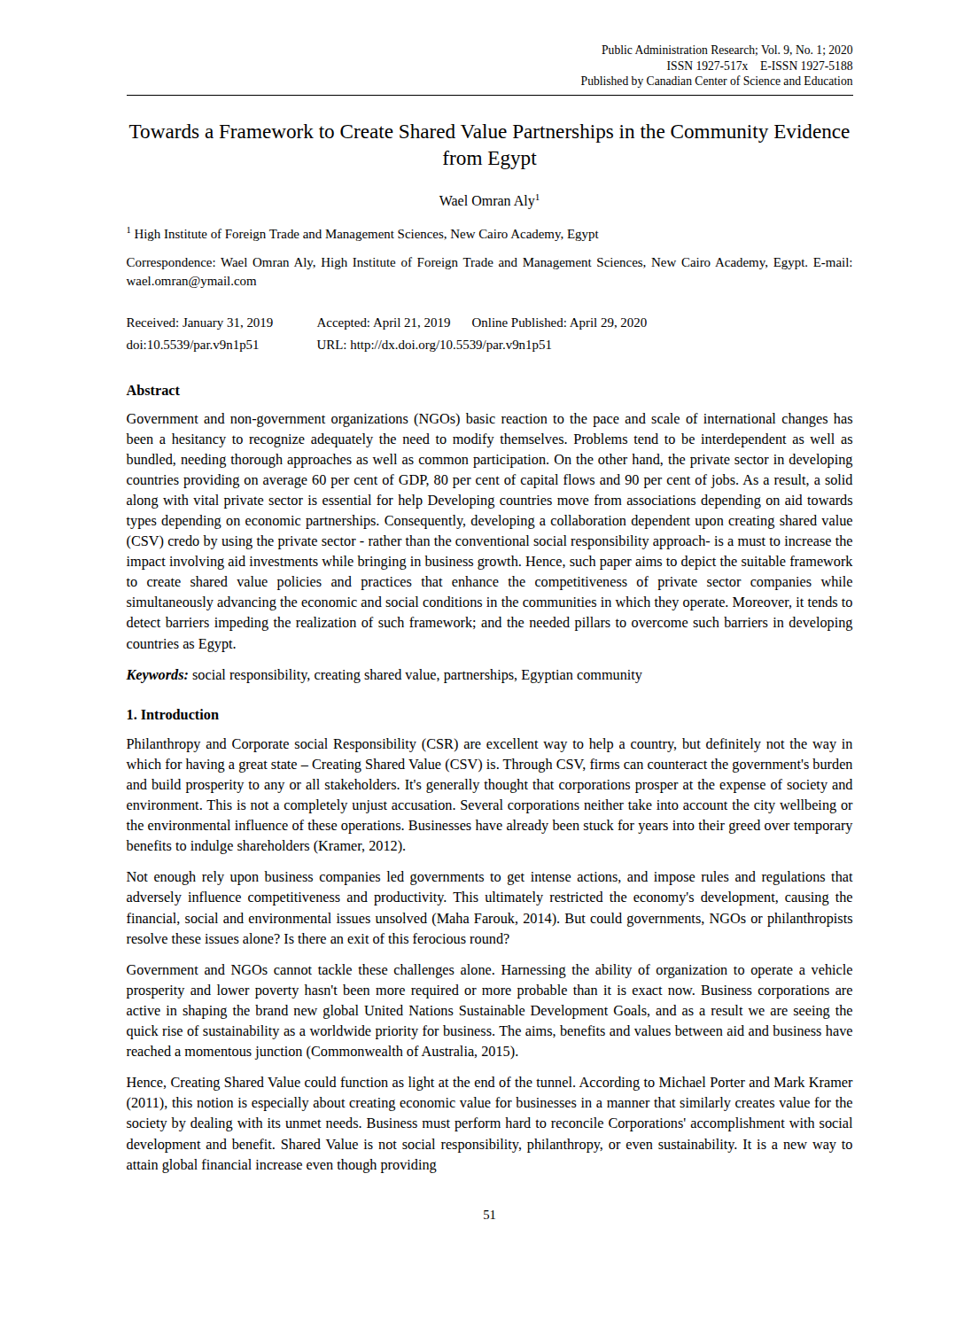Public Administration Research; Vol. 9, No. 1; 2020 ISSN 1927-517x E-ISSN 1927-5188 Published by Canadian Center of Science and Education
Towards a Framework to Create Shared Value Partnerships in the Community Evidence from Egypt
Wael Omran Aly1
1 High Institute of Foreign Trade and Management Sciences, New Cairo Academy, Egypt
Correspondence: Wael Omran Aly, High Institute of Foreign Trade and Management Sciences, New Cairo Academy, Egypt. E-mail: wael.omran@ymail.com
Received: January 31, 2019 Accepted: April 21, 2019 Online Published: April 29, 2020
doi:10.5539/par.v9n1p51 URL: http://dx.doi.org/10.5539/par.v9n1p51
Abstract
Government and non-government organizations (NGOs) basic reaction to the pace and scale of international changes has been a hesitancy to recognize adequately the need to modify themselves. Problems tend to be interdependent as well as bundled, needing thorough approaches as well as common participation. On the other hand, the private sector in developing countries providing on average 60 per cent of GDP, 80 per cent of capital flows and 90 per cent of jobs. As a result, a solid along with vital private sector is essential for help Developing countries move from associations depending on aid towards types depending on economic partnerships. Consequently, developing a collaboration dependent upon creating shared value (CSV) credo by using the private sector - rather than the conventional social responsibility approach- is a must to increase the impact involving aid investments while bringing in business growth. Hence, such paper aims to depict the suitable framework to create shared value policies and practices that enhance the competitiveness of private sector companies while simultaneously advancing the economic and social conditions in the communities in which they operate. Moreover, it tends to detect barriers impeding the realization of such framework; and the needed pillars to overcome such barriers in developing countries as Egypt.
Keywords: social responsibility, creating shared value, partnerships, Egyptian community
1. Introduction
Philanthropy and Corporate social Responsibility (CSR) are excellent way to help a country, but definitely not the way in which for having a great state – Creating Shared Value (CSV) is. Through CSV, firms can counteract the government's burden and build prosperity to any or all stakeholders. It's generally thought that corporations prosper at the expense of society and environment. This is not a completely unjust accusation. Several corporations neither take into account the city wellbeing or the environmental influence of these operations. Businesses have already been stuck for years into their greed over temporary benefits to indulge shareholders (Kramer, 2012).
Not enough rely upon business companies led governments to get intense actions, and impose rules and regulations that adversely influence competitiveness and productivity. This ultimately restricted the economy's development, causing the financial, social and environmental issues unsolved (Maha Farouk, 2014). But could governments, NGOs or philanthropists resolve these issues alone? Is there an exit of this ferocious round?
Government and NGOs cannot tackle these challenges alone. Harnessing the ability of organization to operate a vehicle prosperity and lower poverty hasn't been more required or more probable than it is exact now. Business corporations are active in shaping the brand new global United Nations Sustainable Development Goals, and as a result we are seeing the quick rise of sustainability as a worldwide priority for business. The aims, benefits and values between aid and business have reached a momentous junction (Commonwealth of Australia, 2015).
Hence, Creating Shared Value could function as light at the end of the tunnel. According to Michael Porter and Mark Kramer (2011), this notion is especially about creating economic value for businesses in a manner that similarly creates value for the society by dealing with its unmet needs. Business must perform hard to reconcile Corporations' accomplishment with social development and benefit. Shared Value is not social responsibility, philanthropy, or even sustainability. It is a new way to attain global financial increase even though providing
51